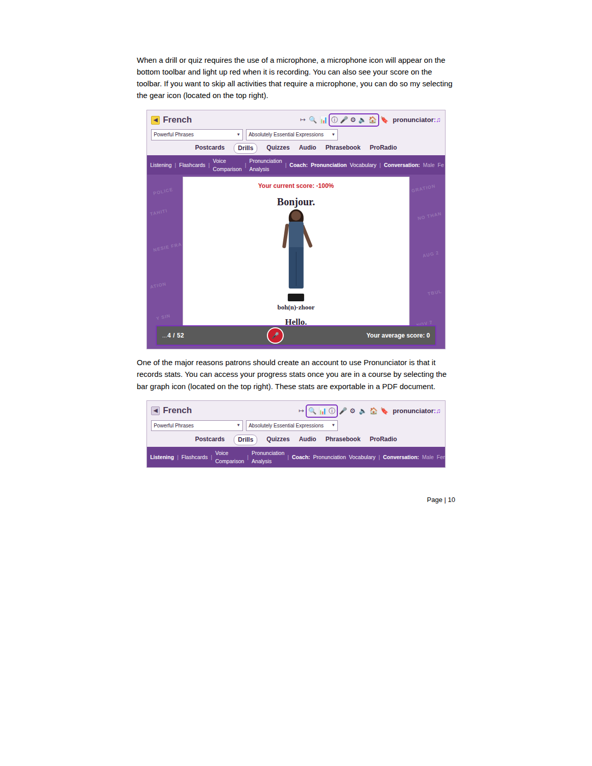When a drill or quiz requires the use of a microphone, a microphone icon will appear on the bottom toolbar and light up red when it is recording. You can also see your score on the toolbar. If you want to skip all activities that require a microphone, you can do so my selecting the gear icon (located on the top right).
◀ French
↦ 🔍 📊 ⓘ 🎤 ⚙ 🔈 🏠 🔖 pronunciator:♫
Powerful Phrases▼
Absolutely Essential Expressions▼
Postcards Drills Quizzes Audio Phrasebook ProRadio
Listening| Flashcards| Voice Comparison| Pronunciation Analysis| Coach: Pronunciation Vocabulary| Conversation: Male Fe ❯
POLICE TAHITI NESIE FRA ATION Y SIN GRATION NO THAN AUG 2 TBUL NOV 7
Your current score: -100%
Bonjour.
boh(n)-zhoor
Hello.
…4 / 52 🎤 Your average score: 0
One of the major reasons patrons should create an account to use Pronunciator is that it records stats. You can access your progress stats once you are in a course by selecting the bar graph icon (located on the top right). These stats are exportable in a PDF document.
◀ French
↦ 🔍 📊 ⓘ 🎤 ⚙ 🔈 🏠 🔖 pronunciator:♫
Powerful Phrases▼
Absolutely Essential Expressions▼
Postcards Drills Quizzes Audio Phrasebook ProRadio
Listening| Flashcards| Voice Comparison| Pronunciation Analysis| Coach: Pronunciation Vocabulary| Conversation: Male Fem ❯
Page | 10